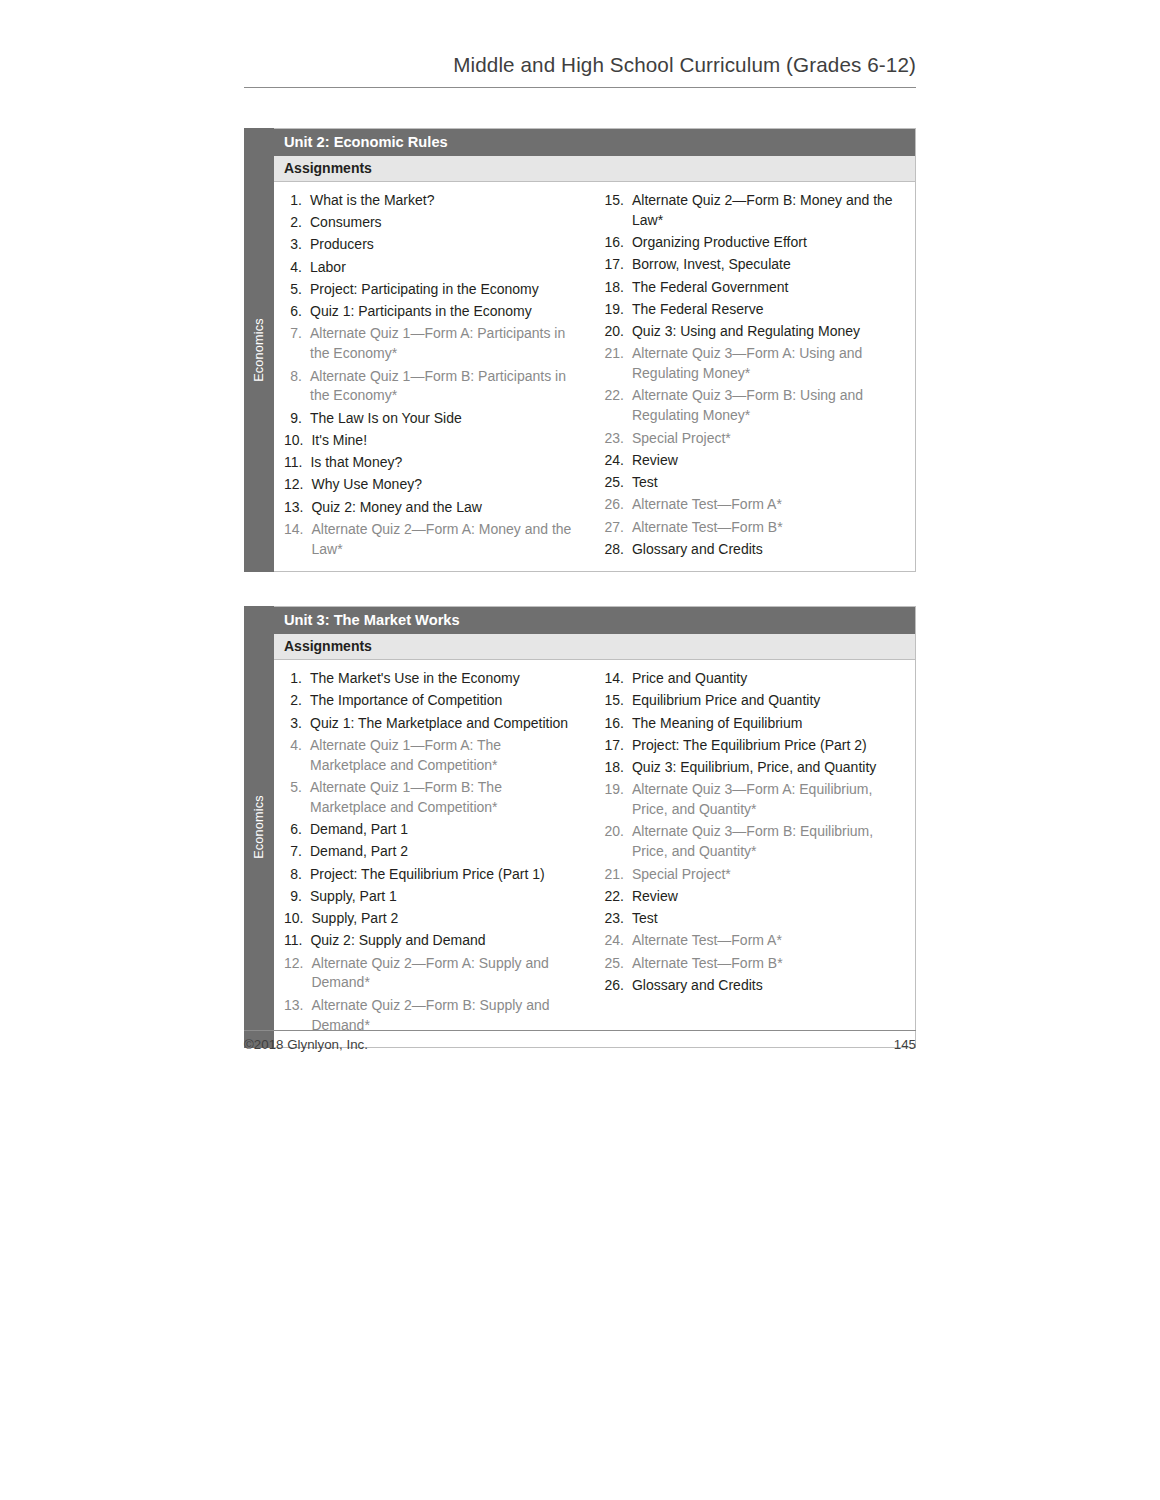Middle and High School Curriculum (Grades 6-12)
Economics
Unit 2: Economic Rules
Assignments
1. What is the Market?
2. Consumers
3. Producers
4. Labor
5. Project: Participating in the Economy
6. Quiz 1: Participants in the Economy
7. Alternate Quiz 1—Form A: Participants in the Economy*
8. Alternate Quiz 1—Form B: Participants in the Economy*
9. The Law Is on Your Side
10. It's Mine!
11. Is that Money?
12. Why Use Money?
13. Quiz 2: Money and the Law
14. Alternate Quiz 2—Form A: Money and the Law*
15. Alternate Quiz 2—Form B: Money and the Law*
16. Organizing Productive Effort
17. Borrow, Invest, Speculate
18. The Federal Government
19. The Federal Reserve
20. Quiz 3: Using and Regulating Money
21. Alternate Quiz 3—Form A: Using and Regulating Money*
22. Alternate Quiz 3—Form B: Using and Regulating Money*
23. Special Project*
24. Review
25. Test
26. Alternate Test—Form A*
27. Alternate Test—Form B*
28. Glossary and Credits
Economics
Unit 3: The Market Works
Assignments
1. The Market's Use in the Economy
2. The Importance of Competition
3. Quiz 1: The Marketplace and Competition
4. Alternate Quiz 1—Form A: The Marketplace and Competition*
5. Alternate Quiz 1—Form B: The Marketplace and Competition*
6. Demand, Part 1
7. Demand, Part 2
8. Project: The Equilibrium Price (Part 1)
9. Supply, Part 1
10. Supply, Part 2
11. Quiz 2: Supply and Demand
12. Alternate Quiz 2—Form A: Supply and Demand*
13. Alternate Quiz 2—Form B: Supply and Demand*
14. Price and Quantity
15. Equilibrium Price and Quantity
16. The Meaning of Equilibrium
17. Project: The Equilibrium Price (Part 2)
18. Quiz 3: Equilibrium, Price, and Quantity
19. Alternate Quiz 3—Form A: Equilibrium, Price, and Quantity*
20. Alternate Quiz 3—Form B: Equilibrium, Price, and Quantity*
21. Special Project*
22. Review
23. Test
24. Alternate Test—Form A*
25. Alternate Test—Form B*
26. Glossary and Credits
©2018 Glynlyon, Inc.
145